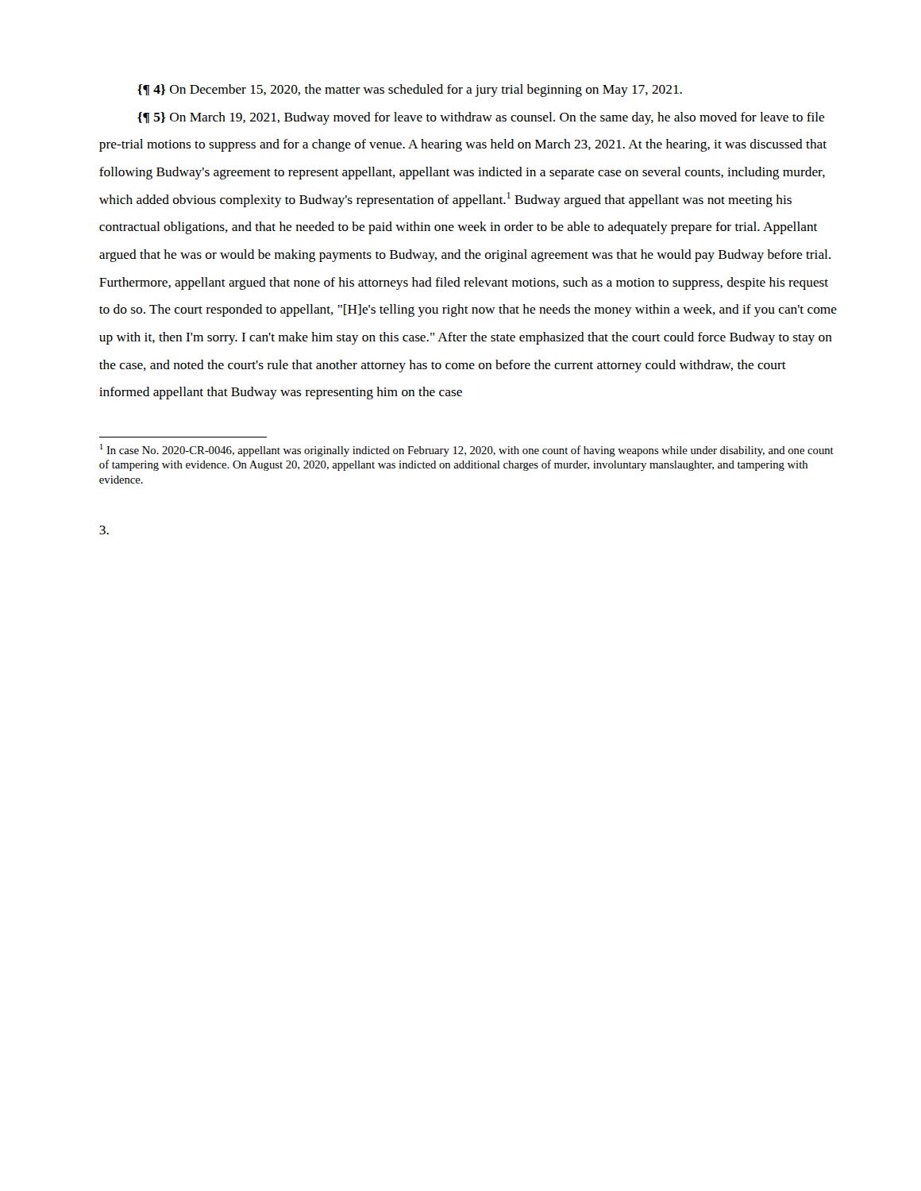{¶ 4} On December 15, 2020, the matter was scheduled for a jury trial beginning on May 17, 2021.
{¶ 5} On March 19, 2021, Budway moved for leave to withdraw as counsel. On the same day, he also moved for leave to file pre-trial motions to suppress and for a change of venue. A hearing was held on March 23, 2021. At the hearing, it was discussed that following Budway's agreement to represent appellant, appellant was indicted in a separate case on several counts, including murder, which added obvious complexity to Budway's representation of appellant.1 Budway argued that appellant was not meeting his contractual obligations, and that he needed to be paid within one week in order to be able to adequately prepare for trial. Appellant argued that he was or would be making payments to Budway, and the original agreement was that he would pay Budway before trial. Furthermore, appellant argued that none of his attorneys had filed relevant motions, such as a motion to suppress, despite his request to do so. The court responded to appellant, "[H]e's telling you right now that he needs the money within a week, and if you can't come up with it, then I'm sorry. I can't make him stay on this case." After the state emphasized that the court could force Budway to stay on the case, and noted the court's rule that another attorney has to come on before the current attorney could withdraw, the court informed appellant that Budway was representing him on the case
1 In case No. 2020-CR-0046, appellant was originally indicted on February 12, 2020, with one count of having weapons while under disability, and one count of tampering with evidence. On August 20, 2020, appellant was indicted on additional charges of murder, involuntary manslaughter, and tampering with evidence.
3.